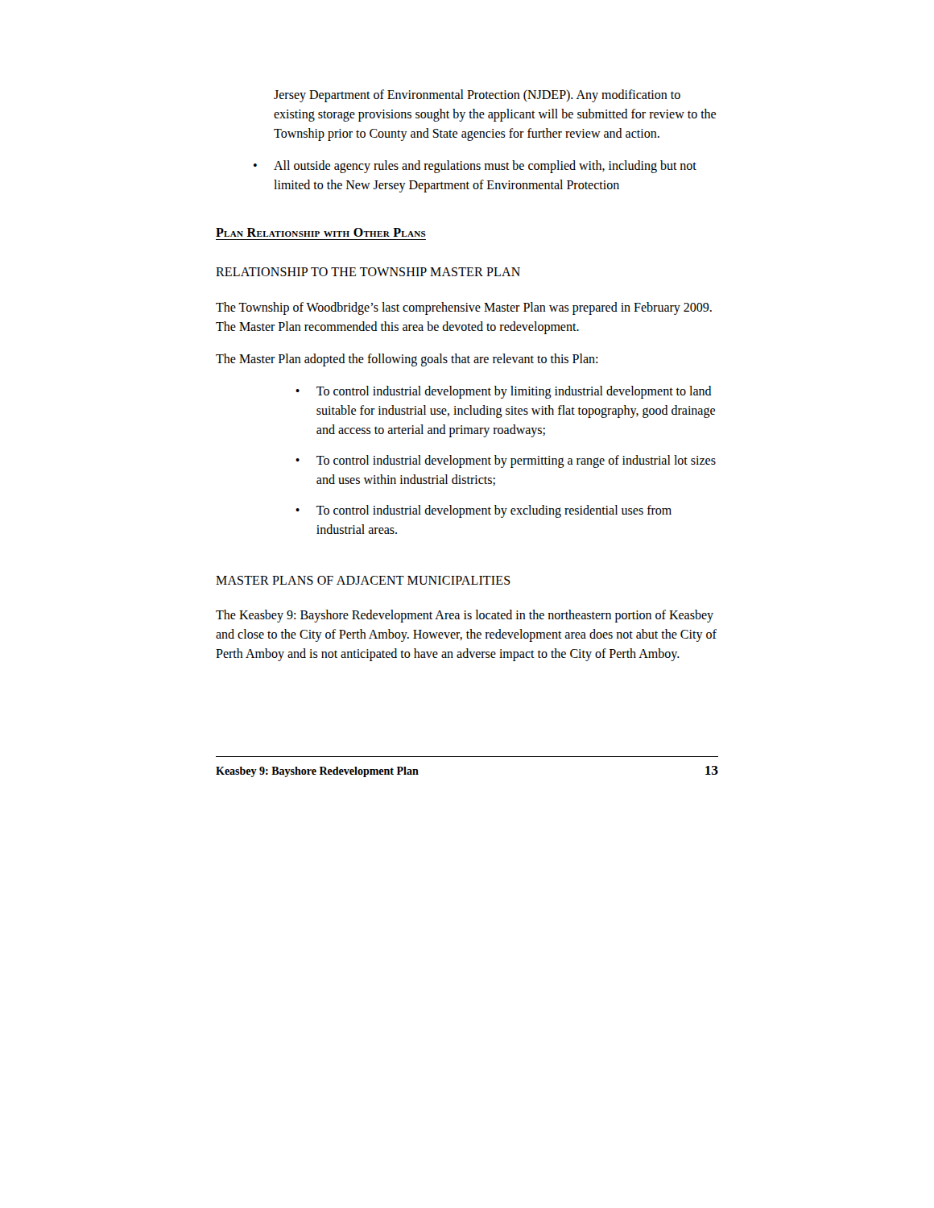Jersey Department of Environmental Protection (NJDEP). Any modification to existing storage provisions sought by the applicant will be submitted for review to the Township prior to County and State agencies for further review and action.
All outside agency rules and regulations must be complied with, including but not limited to the New Jersey Department of Environmental Protection
Plan Relationship with Other Plans
RELATIONSHIP TO THE TOWNSHIP MASTER PLAN
The Township of Woodbridge’s last comprehensive Master Plan was prepared in February 2009. The Master Plan recommended this area be devoted to redevelopment.
The Master Plan adopted the following goals that are relevant to this Plan:
To control industrial development by limiting industrial development to land suitable for industrial use, including sites with flat topography, good drainage and access to arterial and primary roadways;
To control industrial development by permitting a range of industrial lot sizes and uses within industrial districts;
To control industrial development by excluding residential uses from industrial areas.
MASTER PLANS OF ADJACENT MUNICIPALITIES
The Keasbey 9: Bayshore Redevelopment Area is located in the northeastern portion of Keasbey and close to the City of Perth Amboy. However, the redevelopment area does not abut the City of Perth Amboy and is not anticipated to have an adverse impact to the City of Perth Amboy.
Keasbey 9: Bayshore Redevelopment Plan 13